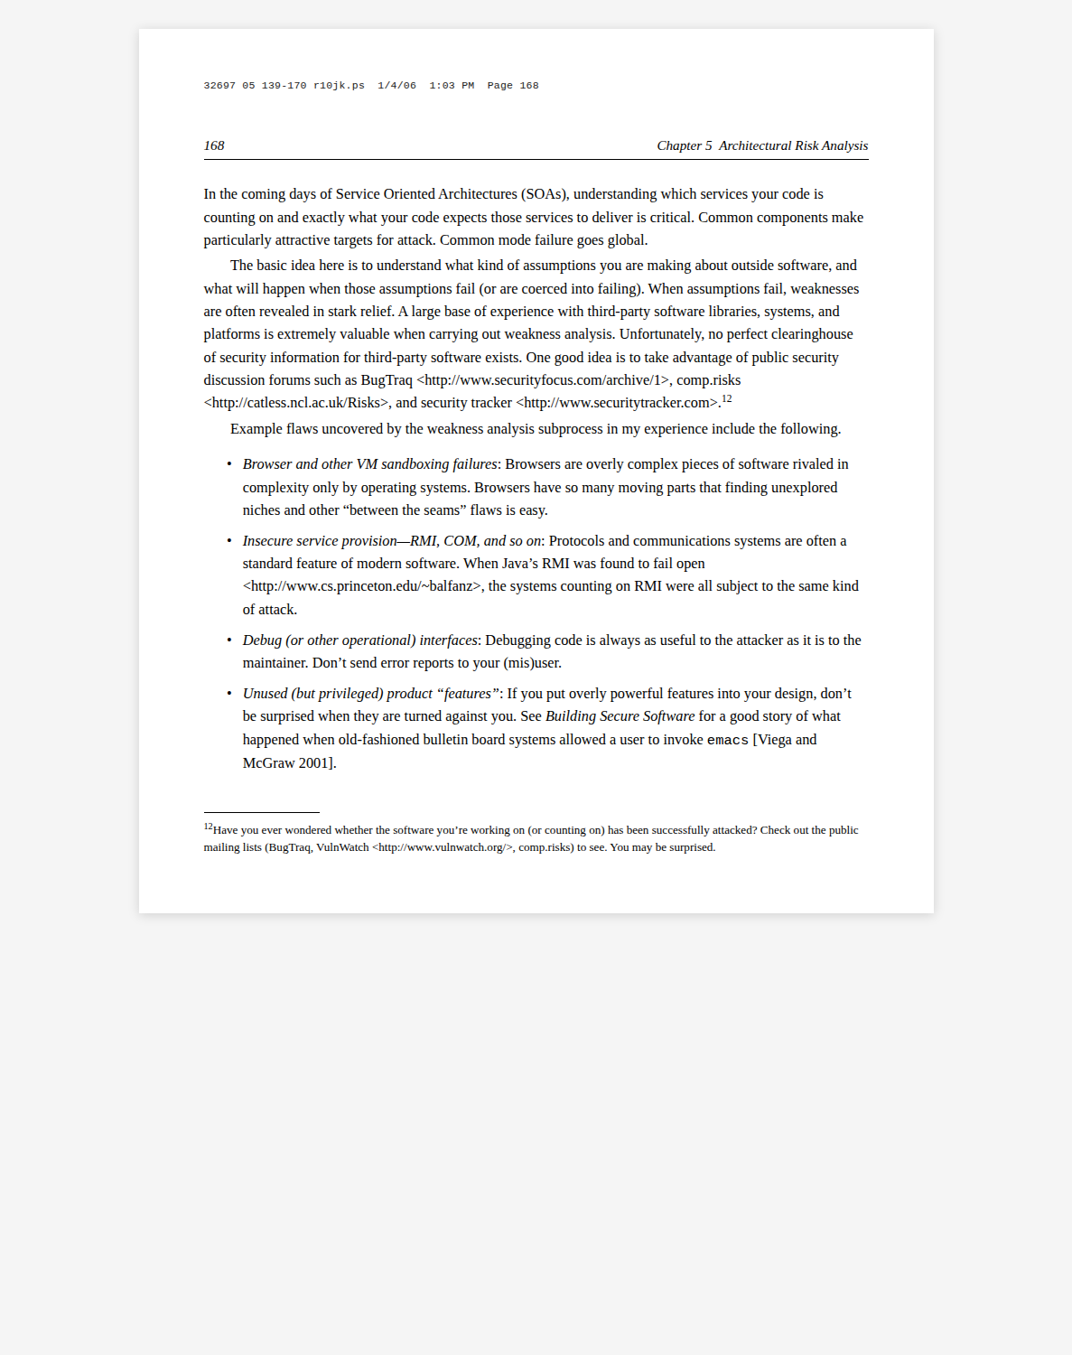32697 05 139-170 r10jk.ps 1/4/06 1:03 PM Page 168
168 Chapter 5 Architectural Risk Analysis
In the coming days of Service Oriented Architectures (SOAs), understanding which services your code is counting on and exactly what your code expects those services to deliver is critical. Common components make particularly attractive targets for attack. Common mode failure goes global.
The basic idea here is to understand what kind of assumptions you are making about outside software, and what will happen when those assumptions fail (or are coerced into failing). When assumptions fail, weaknesses are often revealed in stark relief. A large base of experience with third-party software libraries, systems, and platforms is extremely valuable when carrying out weakness analysis. Unfortunately, no perfect clearinghouse of security information for third-party software exists. One good idea is to take advantage of public security discussion forums such as BugTraq <http://www.securityfocus.com/archive/1>, comp.risks <http://catless.ncl.ac.uk/Risks>, and security tracker <http://www.securitytracker.com>.12
Example flaws uncovered by the weakness analysis subprocess in my experience include the following.
Browser and other VM sandboxing failures: Browsers are overly complex pieces of software rivaled in complexity only by operating systems. Browsers have so many moving parts that finding unexplored niches and other “between the seams” flaws is easy.
Insecure service provision—RMI, COM, and so on: Protocols and communications systems are often a standard feature of modern software. When Java’s RMI was found to fail open <http://www.cs.princeton.edu/~balfanz>, the systems counting on RMI were all subject to the same kind of attack.
Debug (or other operational) interfaces: Debugging code is always as useful to the attacker as it is to the maintainer. Don’t send error reports to your (mis)user.
Unused (but privileged) product “features”: If you put overly powerful features into your design, don’t be surprised when they are turned against you. See Building Secure Software for a good story of what happened when old-fashioned bulletin board systems allowed a user to invoke emacs [Viega and McGraw 2001].
12Have you ever wondered whether the software you’re working on (or counting on) has been successfully attacked? Check out the public mailing lists (BugTraq, VulnWatch <http://www.vulnwatch.org/>, comp.risks) to see. You may be surprised.